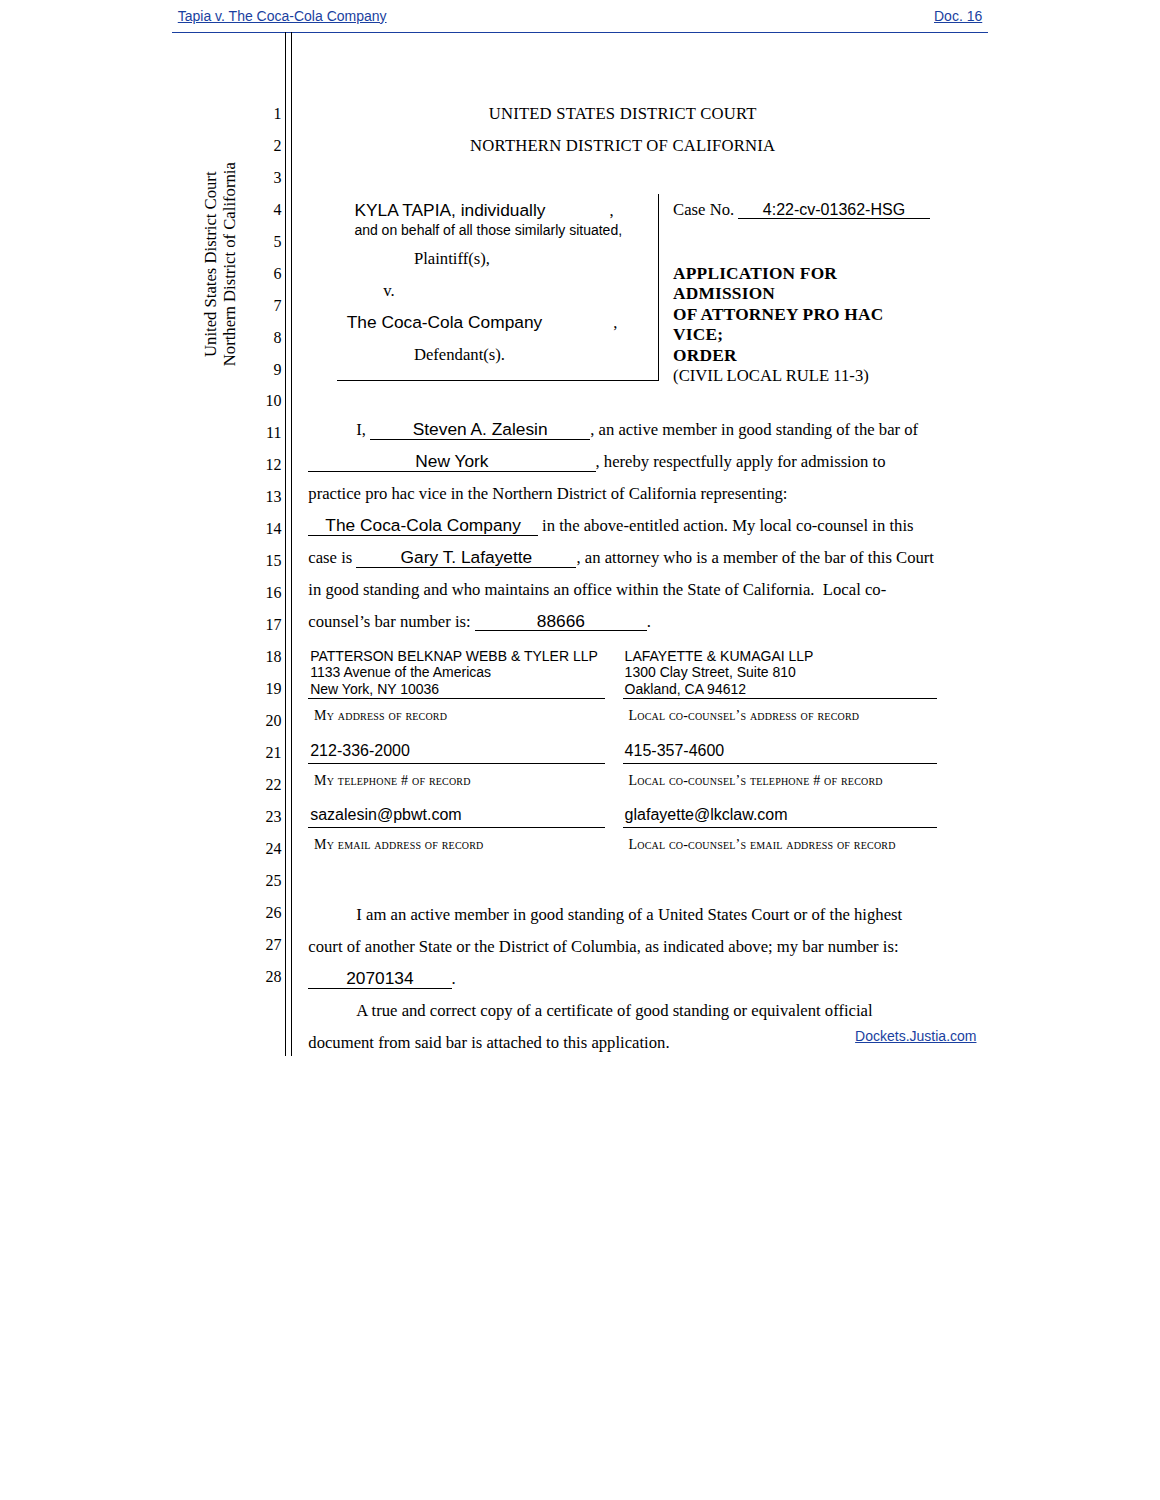Tapia v. The Coca-Cola Company Doc. 16
1
2
3
4
5
6
7
8
9
10
11
12
13
14
15
16
17
18
19
20
21
22
23
24
25
26
27
28
United States District Court
Northern District of California
UNITED STATES DISTRICT COURT
NORTHERN DISTRICT OF CALIFORNIA
KYLA TAPIA, individually ,
and on behalf of all those similarly situated,
Plaintiff(s),
v.
The Coca-Cola Company ,
Defendant(s).
Case No. 4:22-cv-01362-HSG
APPLICATION FOR ADMISSION
OF ATTORNEY PRO HAC VICE;
ORDER
(CIVIL LOCAL RULE 11-3)
I, Steven A. Zalesin, an active member in good standing of the bar of New York, hereby respectfully apply for admission to practice pro hac vice in the Northern District of California representing: The Coca-Cola Company in the above-entitled action. My local co-counsel in this case is Gary T. Lafayette, an attorney who is a member of the bar of this Court in good standing and who maintains an office within the State of California. Local co-counsel’s bar number is: 88666.
| PATTERSON BELKNAP WEBB & TYLER LLP 1133 Avenue of the Americas New York, NY 10036 My address of record | LAFAYETTE & KUMAGAI LLP 1300 Clay Street, Suite 810 Oakland, CA 94612 Local co-counsel’s address of record |
| 212-336-2000 My telephone # of record | 415-357-4600 Local co-counsel’s telephone # of record |
| sazalesin@pbwt.com My email address of record | glafayette@lkclaw.com Local co-counsel’s email address of record |
I am an active member in good standing of a United States Court or of the highest court of another State or the District of Columbia, as indicated above; my bar number is: 2070134.
A true and correct copy of a certificate of good standing or equivalent official document from said bar is attached to this application.
I have been granted pro hac vice admission by the Court 3 times in the 12 months preceding this application.
Dockets.Justia.com